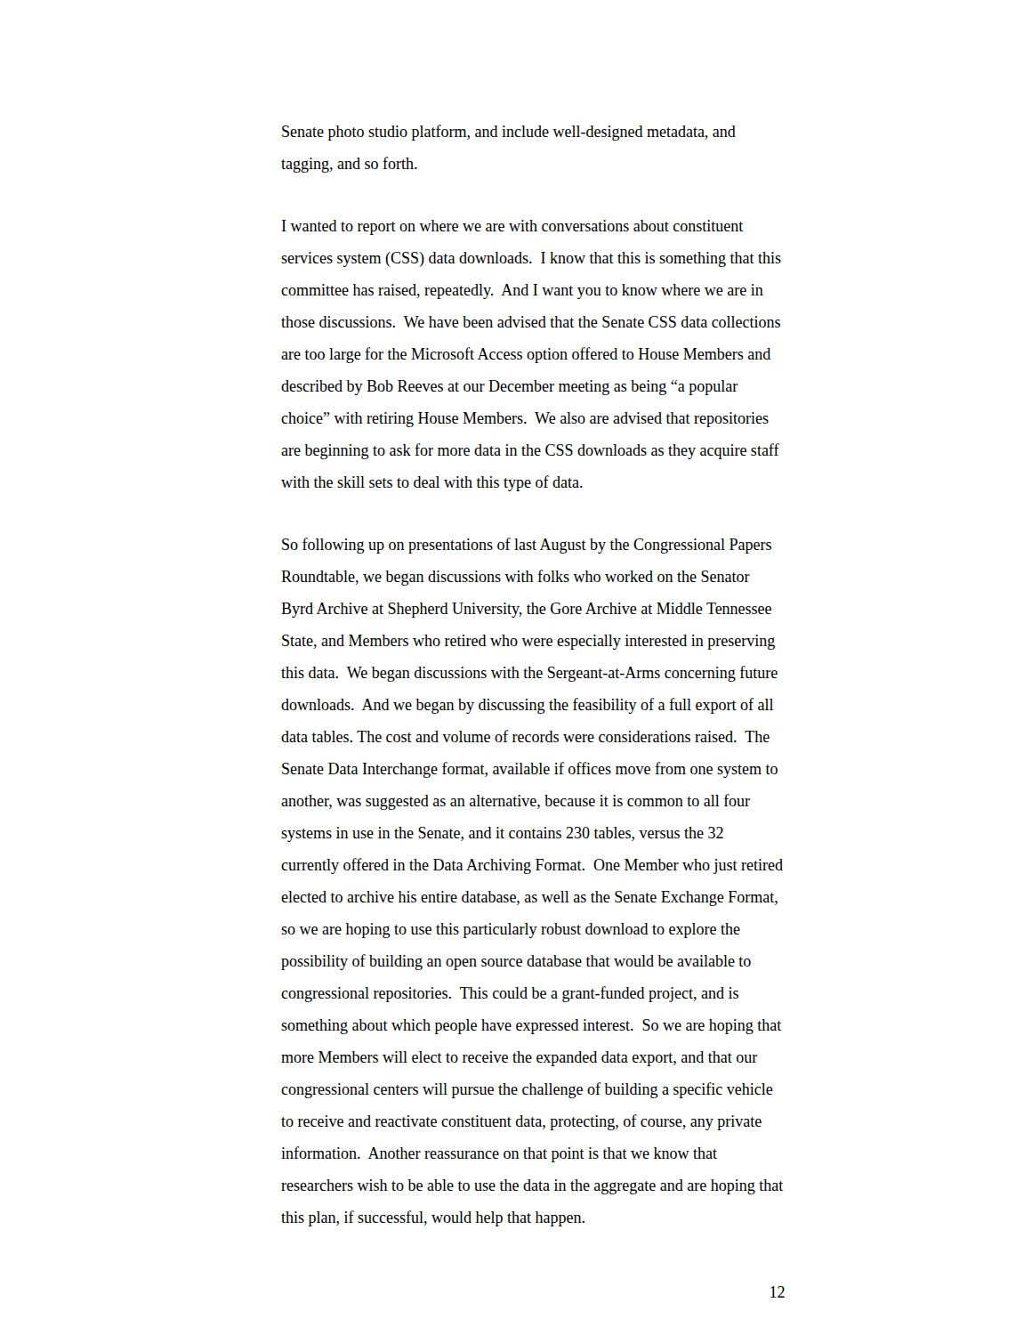Senate photo studio platform, and include well-designed metadata, and tagging, and so forth.
I wanted to report on where we are with conversations about constituent services system (CSS) data downloads. I know that this is something that this committee has raised, repeatedly. And I want you to know where we are in those discussions. We have been advised that the Senate CSS data collections are too large for the Microsoft Access option offered to House Members and described by Bob Reeves at our December meeting as being “a popular choice” with retiring House Members. We also are advised that repositories are beginning to ask for more data in the CSS downloads as they acquire staff with the skill sets to deal with this type of data.
So following up on presentations of last August by the Congressional Papers Roundtable, we began discussions with folks who worked on the Senator Byrd Archive at Shepherd University, the Gore Archive at Middle Tennessee State, and Members who retired who were especially interested in preserving this data. We began discussions with the Sergeant-at-Arms concerning future downloads. And we began by discussing the feasibility of a full export of all data tables. The cost and volume of records were considerations raised. The Senate Data Interchange format, available if offices move from one system to another, was suggested as an alternative, because it is common to all four systems in use in the Senate, and it contains 230 tables, versus the 32 currently offered in the Data Archiving Format. One Member who just retired elected to archive his entire database, as well as the Senate Exchange Format, so we are hoping to use this particularly robust download to explore the possibility of building an open source database that would be available to congressional repositories. This could be a grant-funded project, and is something about which people have expressed interest. So we are hoping that more Members will elect to receive the expanded data export, and that our congressional centers will pursue the challenge of building a specific vehicle to receive and reactivate constituent data, protecting, of course, any private information. Another reassurance on that point is that we know that researchers wish to be able to use the data in the aggregate and are hoping that this plan, if successful, would help that happen.
12